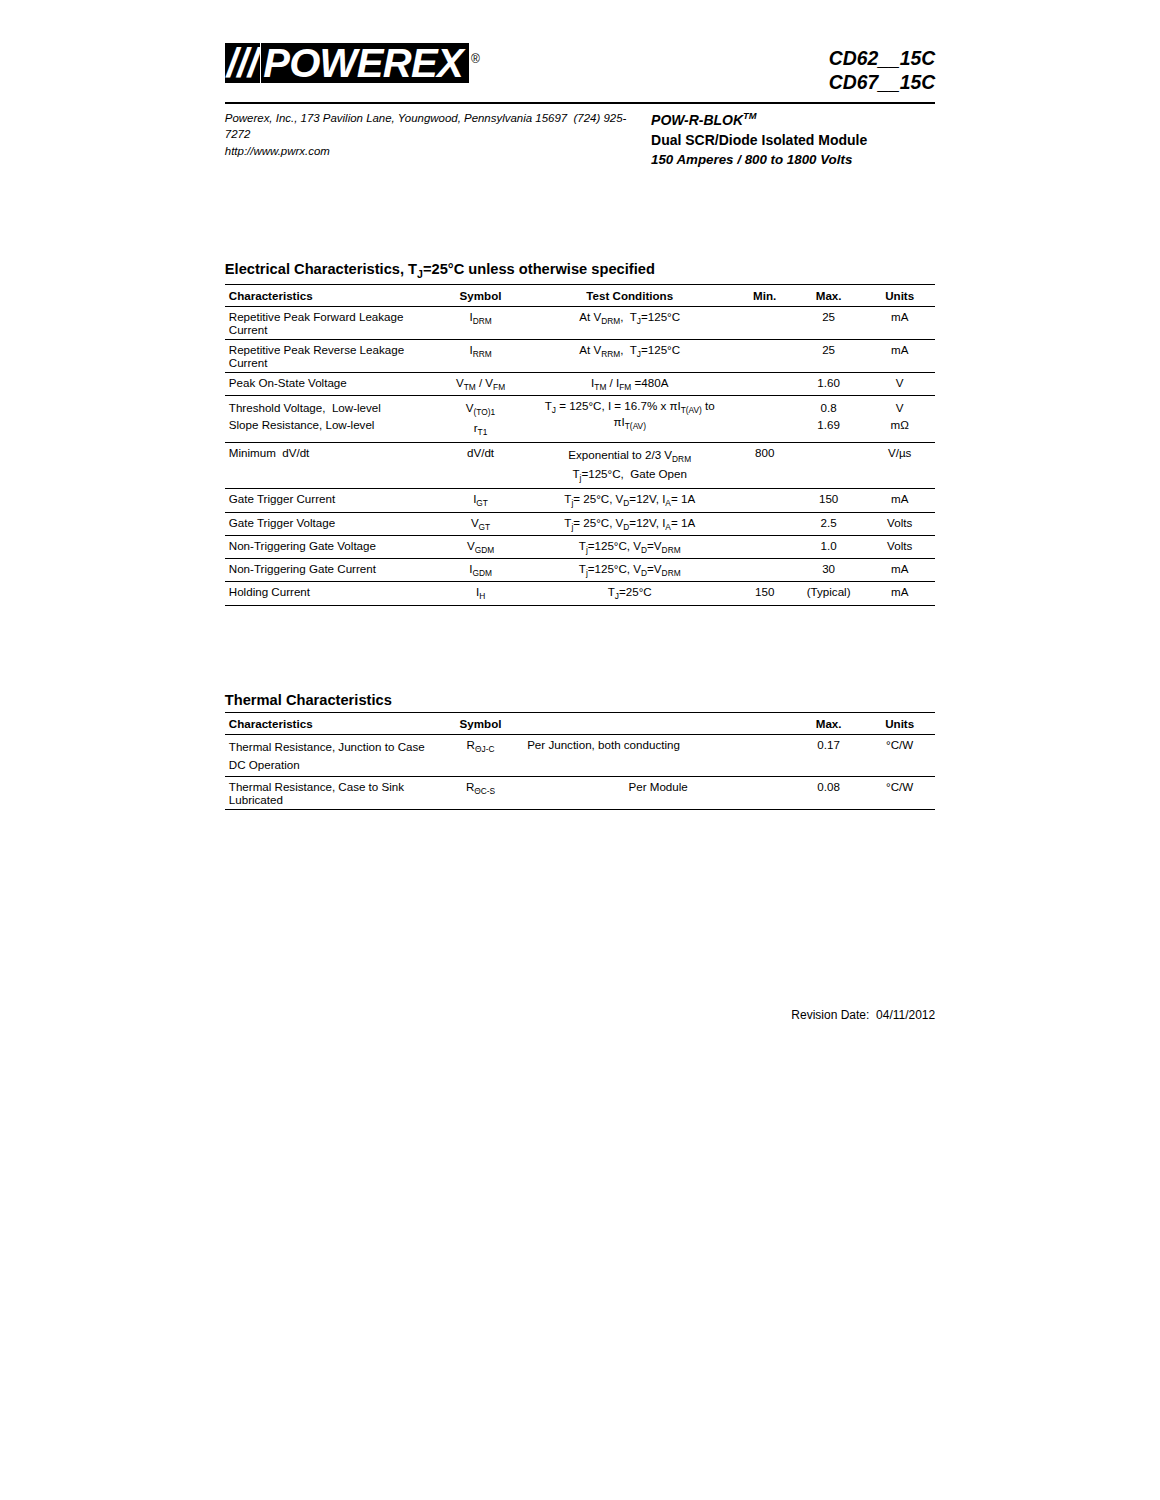///POWEREX®
CD62__15C
CD67__15C
Powerex, Inc., 173 Pavilion Lane, Youngwood, Pennsylvania 15697 (724) 925-7272
http://www.pwrx.com
POW-R-BLOKTM
Dual SCR/Diode Isolated Module
150 Amperes / 800 to 1800 Volts
Electrical Characteristics, TJ=25°C unless otherwise specified
| Characteristics | Symbol | Test Conditions | Min. | Max. | Units |
| --- | --- | --- | --- | --- | --- |
| Repetitive Peak Forward Leakage Current | I DRM | At V DRM , T J =125°C | | 25 | mA |
| Repetitive Peak Reverse Leakage Current | I RRM | At V RRM , T J =125°C | | 25 | mA |
| Peak On-State Voltage | V TM / V FM | I TM / I FM =480A | | 1.60 | V |
| Threshold Voltage, Low-level Slope Resistance, Low-level | V (TO)1 r T1 | T J = 125°C, I = 16.7% x πI T(AV) to πI T(AV) | | 0.8 1.69 | V mΩ |
| Minimum dV/dt | dV/dt | Exponential to 2/3 V DRM T j =125°C, Gate Open | 800 | | V/µs |
| Gate Trigger Current | I GT | T j = 25°C, V D =12V, I A = 1A | | 150 | mA |
| Gate Trigger Voltage | V GT | T j = 25°C, V D =12V, I A = 1A | | 2.5 | Volts |
| Non-Triggering Gate Voltage | V GDM | T j =125°C, V D =V DRM | | 1.0 | Volts |
| Non-Triggering Gate Current | I GDM | T j =125°C, V D =V DRM | | 30 | mA |
| Holding Current | I H | T J =25°C | 150 | (Typical) | mA |
Thermal Characteristics
| Characteristics | Symbol | | Max. | Units |
| --- | --- | --- | --- | --- |
| Thermal Resistance, Junction to Case DC Operation | R ΘJ-C | Per Junction, both conducting | 0.17 | °C/W |
| Thermal Resistance, Case to Sink Lubricated | R ΘC-S | Per Module | 0.08 | °C/W |
Revision Date: 04/11/2012